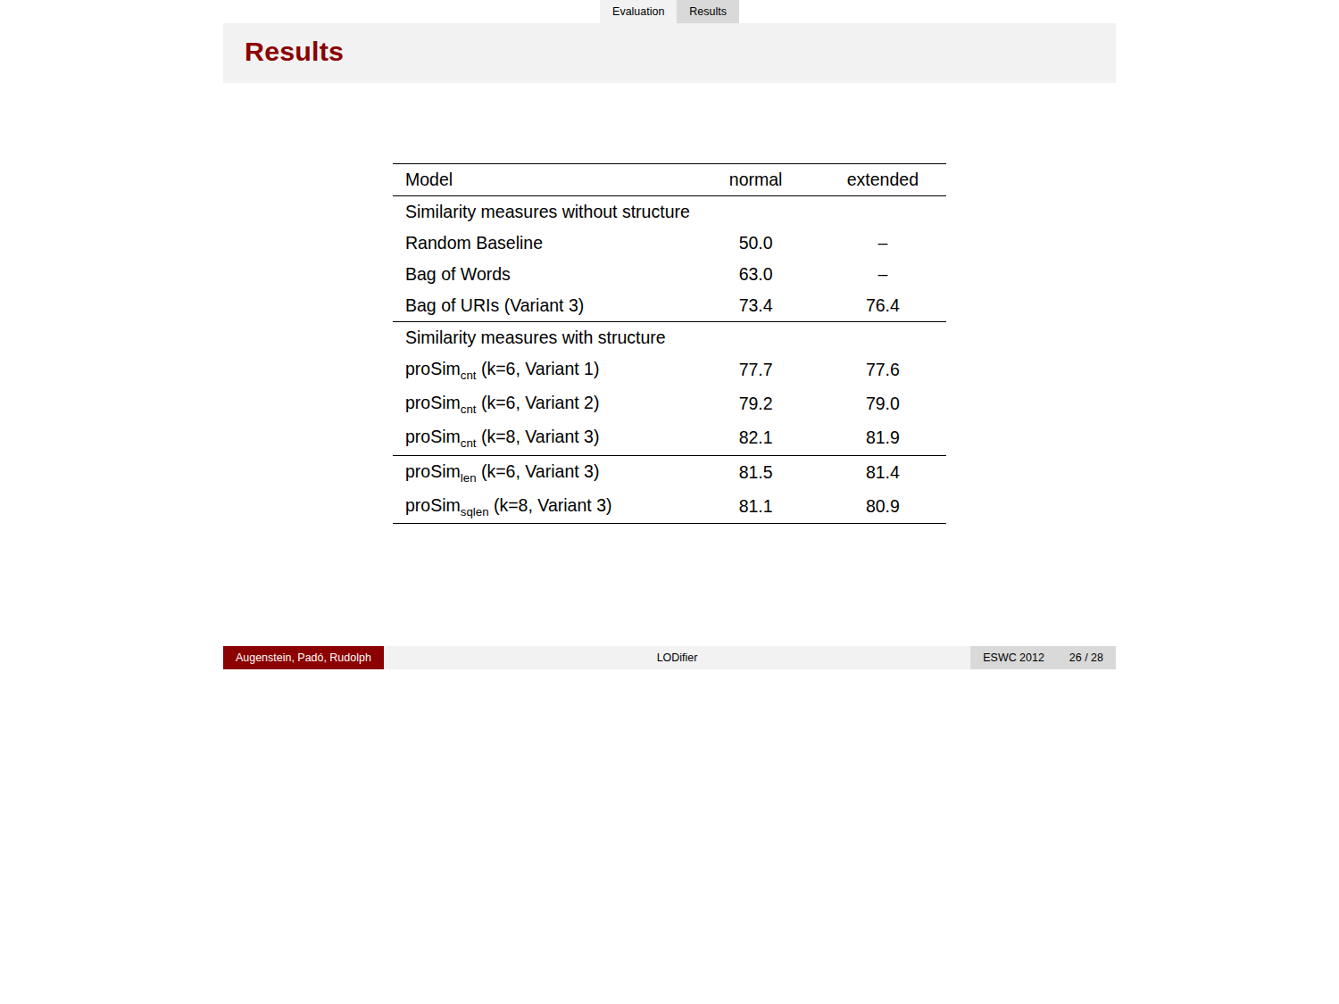Evaluation
Results
Results
| Model | normal | extended |
| --- | --- | --- |
| Similarity measures without structure |
| Random Baseline | 50.0 | – |
| Bag of Words | 63.0 | – |
| Bag of URIs (Variant 3) | 73.4 | 76.4 |
| Similarity measures with structure |
| proSim cnt (k=6, Variant 1) | 77.7 | 77.6 |
| proSim cnt (k=6, Variant 2) | 79.2 | 79.0 |
| proSim cnt (k=8, Variant 3) | 82.1 | 81.9 |
| proSim len (k=6, Variant 3) | 81.5 | 81.4 |
| proSim sqlen (k=8, Variant 3) | 81.1 | 80.9 |
Augenstein, Padó, Rudolph
LODifier
ESWC 2012
26 / 28